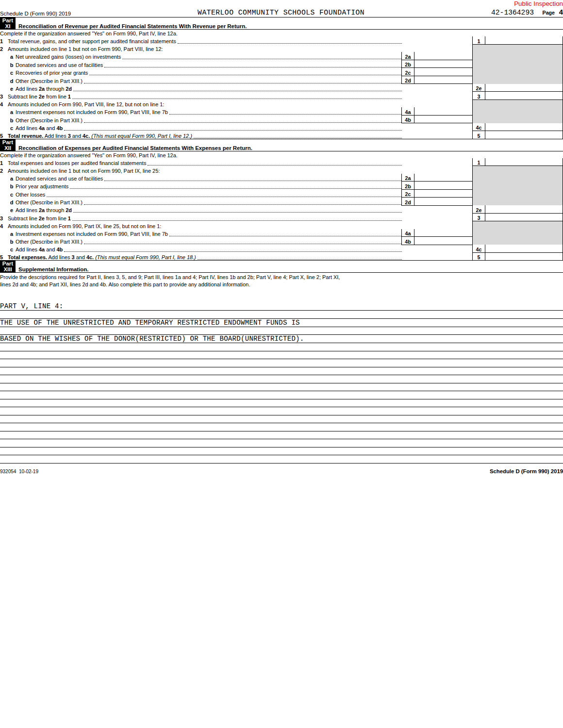Public Inspection
Schedule D (Form 990) 2019
WATERLOO COMMUNITY SCHOOLS FOUNDATION
42-1364293 Page 4
| Part XI | Reconciliation of Revenue per Audited Financial Statements With Revenue per Return. |
| Complete if the organization answered "Yes" on Form 990, Part IV, line 12a. |
| 1 | Total revenue, gains, and other support per audited financial statements | | | 1 | |
| 2 | Amounts included on line 1 but not on Form 990, Part VIII, line 12: | | | | |
| | a | Net unrealized gains (losses) on investments | 2a | | | |
| | b | Donated services and use of facilities | 2b | | | |
| | c | Recoveries of prior year grants | 2c | | | |
| | d | Other (Describe in Part XIII.) | 2d | | | |
| | e | Add lines 2a through 2d | | | 2e | |
| 3 | Subtract line 2e from line 1 | | | 3 | |
| 4 | Amounts included on Form 990, Part VIII, line 12, but not on line 1: | | | | |
| | a | Investment expenses not included on Form 990, Part VIII, line 7b | 4a | | | |
| | b | Other (Describe in Part XIII.) | 4b | | | |
| | c | Add lines 4a and 4b | | | 4c | |
| 5 | Total revenue. Add lines 3 and 4c. (This must equal Form 990, Part I, line 12.) | | | 5 | |
| Part XII | Reconciliation of Expenses per Audited Financial Statements With Expenses per Return. |
| Complete if the organization answered "Yes" on Form 990, Part IV, line 12a. |
| 1 | Total expenses and losses per audited financial statements | | | 1 | |
| 2 | Amounts included on line 1 but not on Form 990, Part IX, line 25: | | | | |
| | a | Donated services and use of facilities | 2a | | | |
| | b | Prior year adjustments | 2b | | | |
| | c | Other losses | 2c | | | |
| | d | Other (Describe in Part XIII.) | 2d | | | |
| | e | Add lines 2a through 2d | | | 2e | |
| 3 | Subtract line 2e from line 1 | | | 3 | |
| 4 | Amounts included on Form 990, Part IX, line 25, but not on line 1: | | | | |
| | a | Investment expenses not included on Form 990, Part VIII, line 7b | 4a | | | |
| | b | Other (Describe in Part XIII.) | 4b | | | |
| | c | Add lines 4a and 4b | | | 4c | |
| 5 | Total expenses. Add lines 3 and 4c. (This must equal Form 990, Part I, line 18.) | | | 5 | |
| Part XIII | Supplemental Information. |
Provide the descriptions required for Part II, lines 3, 5, and 9; Part III, lines 1a and 4; Part IV, lines 1b and 2b; Part V, line 4; Part X, line 2; Part XI,
lines 2d and 4b; and Part XII, lines 2d and 4b. Also complete this part to provide any additional information.
| PART V, LINE 4: |
| THE USE OF THE UNRESTRICTED AND TEMPORARY RESTRICTED ENDOWMENT FUNDS IS |
| BASED ON THE WISHES OF THE DONOR(RESTRICTED) OR THE BOARD(UNRESTRICTED). |
932054 10-02-19
Schedule D (Form 990) 2019